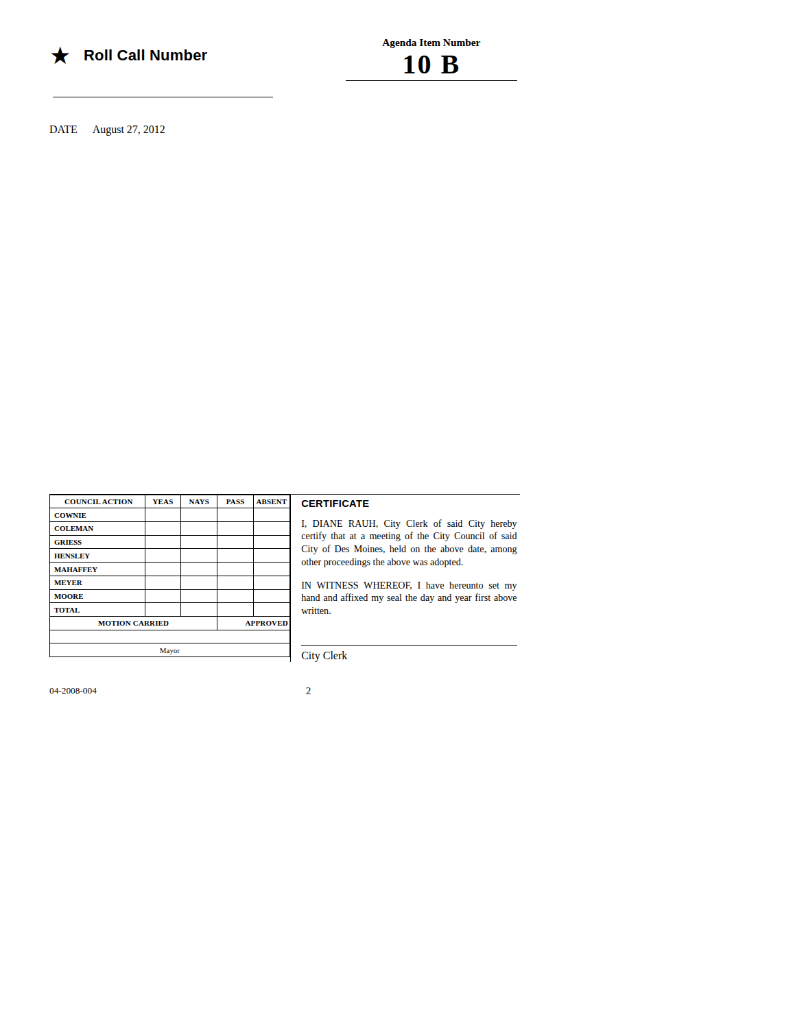★
Roll Call Number
Agenda Item Number
10 B
DATE August 27, 2012
| COUNCIL ACTION | YEAS | NAYS | PASS | ABSENT |
| --- | --- | --- | --- | --- |
| COWNIE | | | | |
| COLEMAN | | | | |
| GRIESS | | | | |
| HENSLEY | | | | |
| MAHAFFEY | | | | |
| MEYER | | | | |
| MOORE | | | | |
| TOTAL | | | | |
| MOTION CARRIED | APPROVED |
| Mayor |
CERTIFICATE
I, DIANE RAUH, City Clerk of said City hereby certify that at a meeting of the City Council of said City of Des Moines, held on the above date, among other proceedings the above was adopted.
IN WITNESS WHEREOF, I have hereunto set my hand and affixed my seal the day and year first above written.
City Clerk
04-2008-004
2